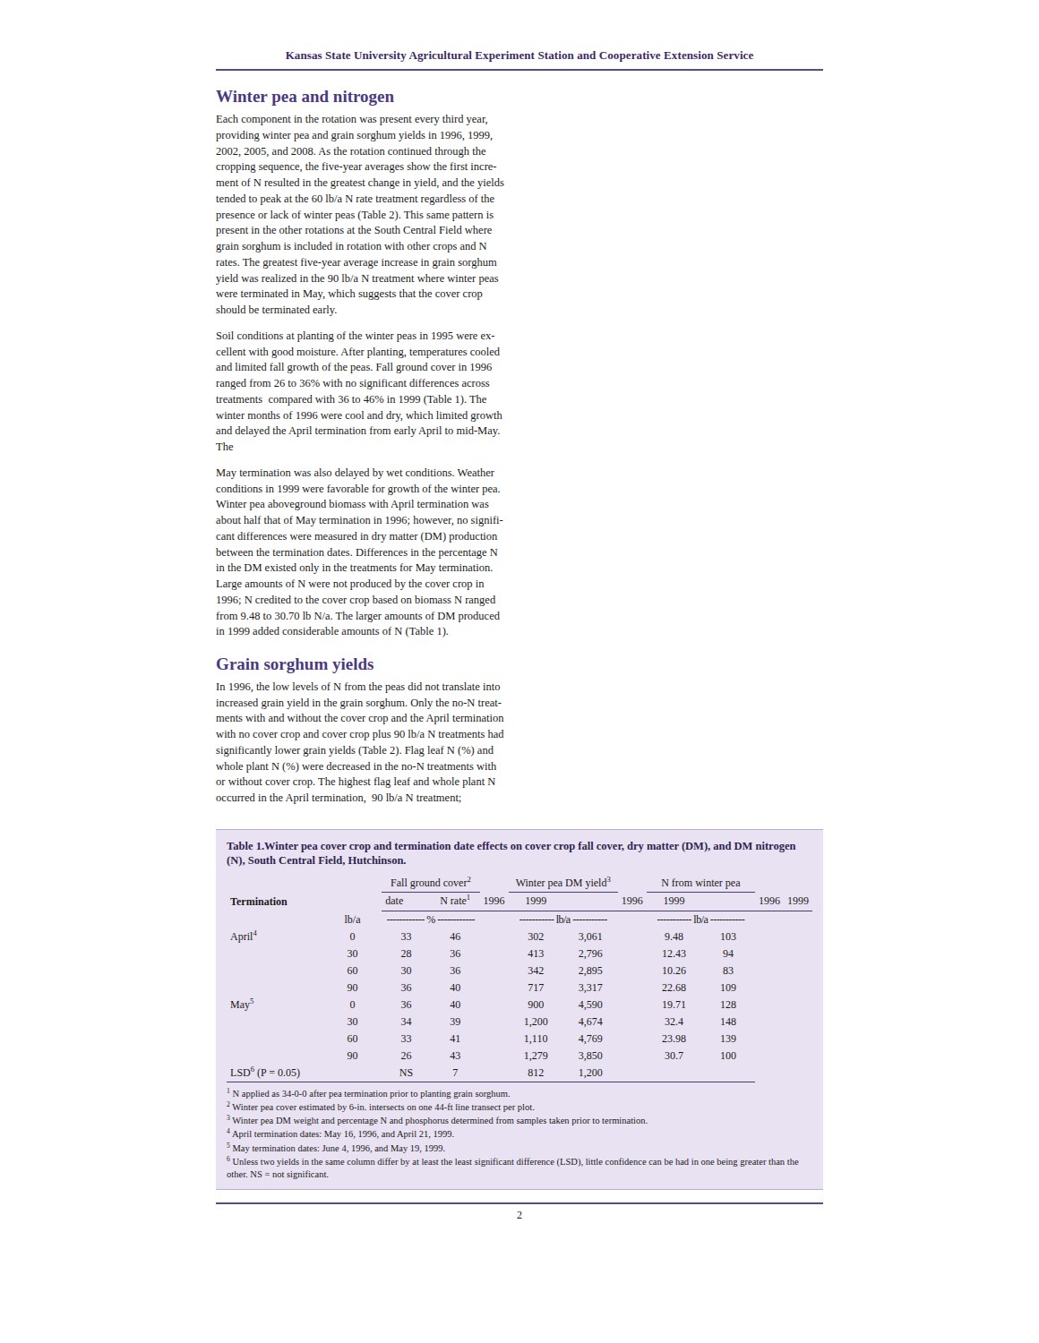Kansas State University Agricultural Experiment Station and Cooperative Extension Service
Winter pea and nitrogen
Each component in the rotation was present every third year, providing winter pea and grain sorghum yields in 1996, 1999, 2002, 2005, and 2008. As the rotation continued through the cropping sequence, the five-year averages show the first increment of N resulted in the greatest change in yield, and the yields tended to peak at the 60 lb/a N rate treatment regardless of the presence or lack of winter peas (Table 2). This same pattern is present in the other rotations at the South Central Field where grain sorghum is included in rotation with other crops and N rates. The greatest five-year average increase in grain sorghum yield was realized in the 90 lb/a N treatment where winter peas were terminated in May, which suggests that the cover crop should be terminated early.
Soil conditions at planting of the winter peas in 1995 were excellent with good moisture. After planting, temperatures cooled and limited fall growth of the peas. Fall ground cover in 1996 ranged from 26 to 36% with no significant differences across treatments compared with 36 to 46% in 1999 (Table 1). The winter months of 1996 were cool and dry, which limited growth and delayed the April termination from early April to mid-May. The
May termination was also delayed by wet conditions. Weather conditions in 1999 were favorable for growth of the winter pea. Winter pea aboveground biomass with April termination was about half that of May termination in 1996; however, no significant differences were measured in dry matter (DM) production between the termination dates. Differences in the percentage N in the DM existed only in the treatments for May termination. Large amounts of N were not produced by the cover crop in 1996; N credited to the cover crop based on biomass N ranged from 9.48 to 30.70 lb N/a. The larger amounts of DM produced in 1999 added considerable amounts of N (Table 1).
Grain sorghum yields
In 1996, the low levels of N from the peas did not translate into increased grain yield in the grain sorghum. Only the no-N treatments with and without the cover crop and the April termination with no cover crop and cover crop plus 90 lb/a N treatments had significantly lower grain yields (Table 2). Flag leaf N (%) and whole plant N (%) were decreased in the no-N treatments with or without cover crop. The highest flag leaf and whole plant N occurred in the April termination, 90 lb/a N treatment;
Table 1.Winter pea cover crop and termination date effects on cover crop fall cover, dry matter (DM), and DM nitrogen (N), South Central Field, Hutchinson.
| Termination | | Fall ground cover 2 | | Winter pea DM yield 3 | | N from winter pea |
| --- | --- | --- | --- | --- | --- | --- |
| date | N rate 1 | 1996 | 1999 | | 1996 | 1999 | | 1996 | 1999 |
| | lb/a | ------------ % ------------ | | ----------- lb/a ----------- | | ----------- lb/a ----------- |
| April 4 | 0 | 33 | 46 | | 302 | 3,061 | | 9.48 | 103 |
| | 30 | 28 | 36 | | 413 | 2,796 | | 12.43 | 94 |
| | 60 | 30 | 36 | | 342 | 2,895 | | 10.26 | 83 |
| | 90 | 36 | 40 | | 717 | 3,317 | | 22.68 | 109 |
| May 5 | 0 | 36 | 40 | | 900 | 4,590 | | 19.71 | 128 |
| | 30 | 34 | 39 | | 1,200 | 4,674 | | 32.4 | 148 |
| | 60 | 33 | 41 | | 1,110 | 4,769 | | 23.98 | 139 |
| | 90 | 26 | 43 | | 1,279 | 3,850 | | 30.7 | 100 |
| LSD 6 (P = 0.05) | | NS | 7 | | 812 | 1,200 | | | |
1 N applied as 34-0-0 after pea termination prior to planting grain sorghum.
2 Winter pea cover estimated by 6-in. intersects on one 44-ft line transect per plot.
3 Winter pea DM weight and percentage N and phosphorus determined from samples taken prior to termination.
4 April termination dates: May 16, 1996, and April 21, 1999.
5 May termination dates: June 4, 1996, and May 19, 1999.
6 Unless two yields in the same column differ by at least the least significant difference (LSD), little confidence can be had in one being greater than the other. NS = not significant.
2